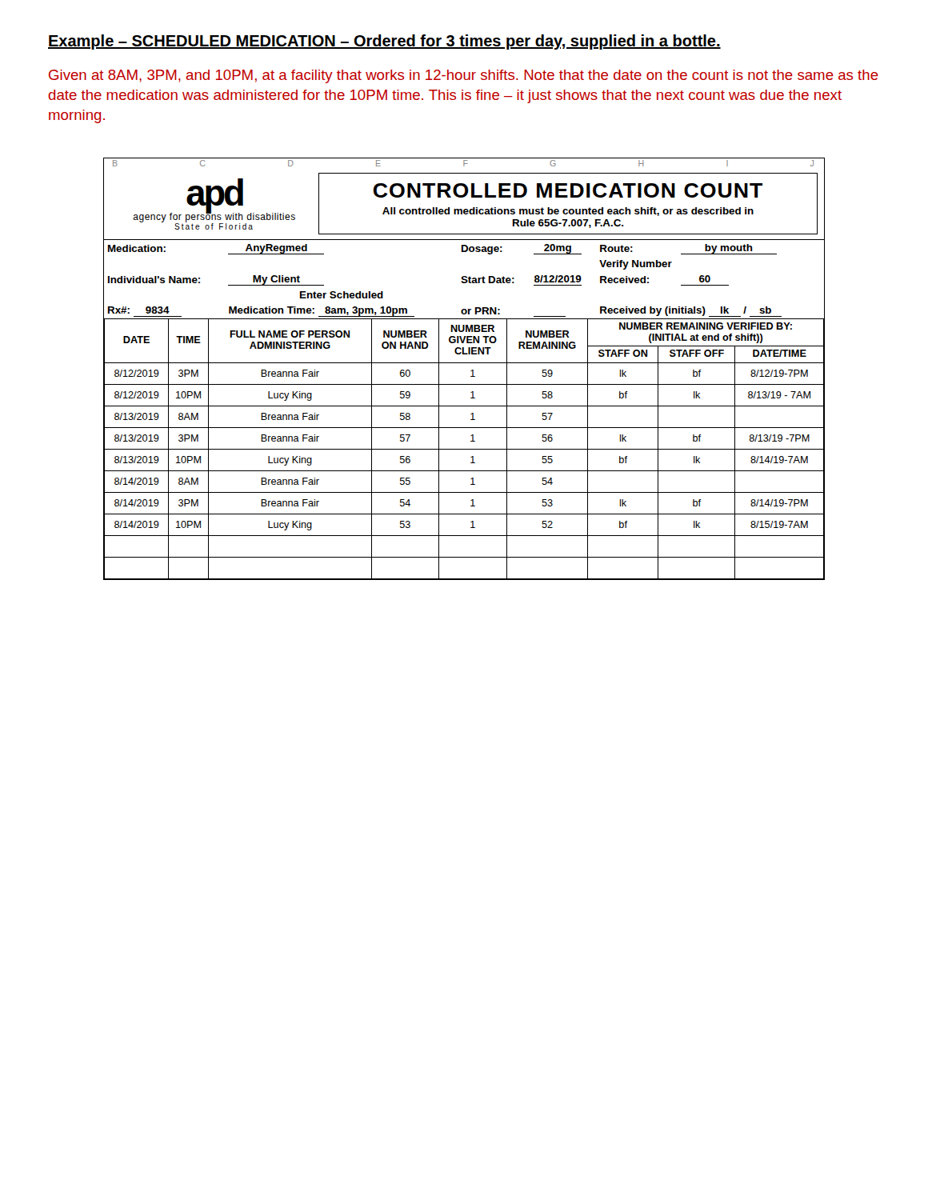Example – SCHEDULED MEDICATION – Ordered for 3 times per day, supplied in a bottle.
Given at 8AM, 3PM, and 10PM, at a facility that works in 12-hour shifts. Note that the date on the count is not the same as the date the medication was administered for the 10PM time. This is fine – it just shows that the next count was due the next morning.
BCDEFGHIJ
apd
agency for persons with disabilities
State of Florida
CONTROLLED MEDICATION COUNT
All controlled medications must be counted each shift, or as described in
Rule 65G-7.007, F.A.C.
| Medication: | AnyRegmed | Dosage: | 20mg | Route: | by mouth |
| | Verify Number |
| Individual's Name: | My Client | Start Date: | 8/12/2019 | Received: | 60 |
| | Enter Scheduled | |
| Rx#: 9834 | Medication Time: 8am, 3pm, 10pm | or PRN: | | Received by (initials) lk / sb |
| DATE | TIME | FULL NAME OF PERSON ADMINISTERING | NUMBER ON HAND | NUMBER GIVEN TO CLIENT | NUMBER REMAINING | NUMBER REMAINING VERIFIED BY: (INITIAL at end of shift)) |
| --- | --- | --- | --- | --- | --- | --- |
| STAFF ON | STAFF OFF | DATE/TIME |
| 8/12/2019 | 3PM | Breanna Fair | 60 | 1 | 59 | lk | bf | 8/12/19-7PM |
| 8/12/2019 | 10PM | Lucy King | 59 | 1 | 58 | bf | lk | 8/13/19 - 7AM |
| 8/13/2019 | 8AM | Breanna Fair | 58 | 1 | 57 | | | |
| 8/13/2019 | 3PM | Breanna Fair | 57 | 1 | 56 | lk | bf | 8/13/19 -7PM |
| 8/13/2019 | 10PM | Lucy King | 56 | 1 | 55 | bf | lk | 8/14/19-7AM |
| 8/14/2019 | 8AM | Breanna Fair | 55 | 1 | 54 | | | |
| 8/14/2019 | 3PM | Breanna Fair | 54 | 1 | 53 | lk | bf | 8/14/19-7PM |
| 8/14/2019 | 10PM | Lucy King | 53 | 1 | 52 | bf | lk | 8/15/19-7AM |